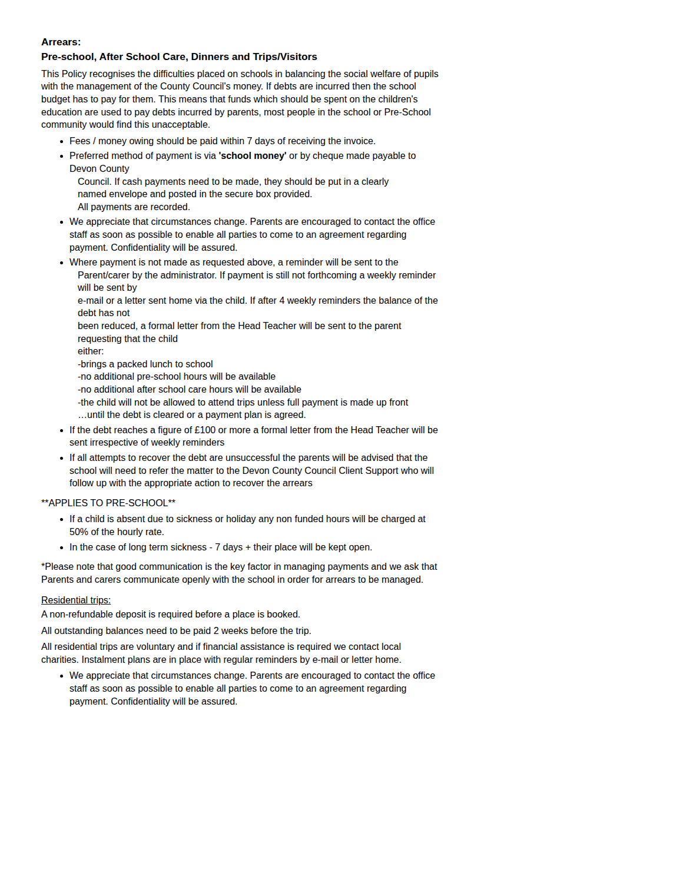Arrears:
Pre-school, After School Care, Dinners and Trips/Visitors
This Policy recognises the difficulties placed on schools in balancing the social welfare of pupils with the management of the County Council's money. If debts are incurred then the school budget has to pay for them. This means that funds which should be spent on the children's education are used to pay debts incurred by parents, most people in the school or Pre-School community would find this unacceptable.
Fees / money owing should be paid within 7 days of receiving the invoice.
Preferred method of payment is via 'school money' or by cheque made payable to Devon County Council. If cash payments need to be made, they should be put in a clearly named envelope and posted in the secure box provided. All payments are recorded.
We appreciate that circumstances change. Parents are encouraged to contact the office staff as soon as possible to enable all parties to come to an agreement regarding payment. Confidentiality will be assured.
Where payment is not made as requested above, a reminder will be sent to the Parent/carer by the administrator. If payment is still not forthcoming a weekly reminder will be sent by e-mail or a letter sent home via the child. If after 4 weekly reminders the balance of the debt has not been reduced, a formal letter from the Head Teacher will be sent to the parent requesting that the child either: -brings a packed lunch to school -no additional pre-school hours will be available -no additional after school care hours will be available -the child will not be allowed to attend trips unless full payment is made up front …until the debt is cleared or a payment plan is agreed.
If the debt reaches a figure of £100 or more a formal letter from the Head Teacher will be sent irrespective of weekly reminders
If all attempts to recover the debt are unsuccessful the parents will be advised that the school will need to refer the matter to the Devon County Council Client Support who will follow up with the appropriate action to recover the arrears
**APPLIES TO PRE-SCHOOL**
If a child is absent due to sickness or holiday any non funded hours will be charged at 50% of the hourly rate.
In the case of long term sickness - 7 days + their place will be kept open.
*Please note that good communication is the key factor in managing payments and we ask that Parents and carers communicate openly with the school in order for arrears to be managed.
Residential trips:
A non-refundable deposit is required before a place is booked.
All outstanding balances need to be paid 2 weeks before the trip.
All residential trips are voluntary and if financial assistance is required we contact local charities. Instalment plans are in place with regular reminders by e-mail or letter home.
We appreciate that circumstances change. Parents are encouraged to contact the office staff as soon as possible to enable all parties to come to an agreement regarding payment. Confidentiality will be assured.